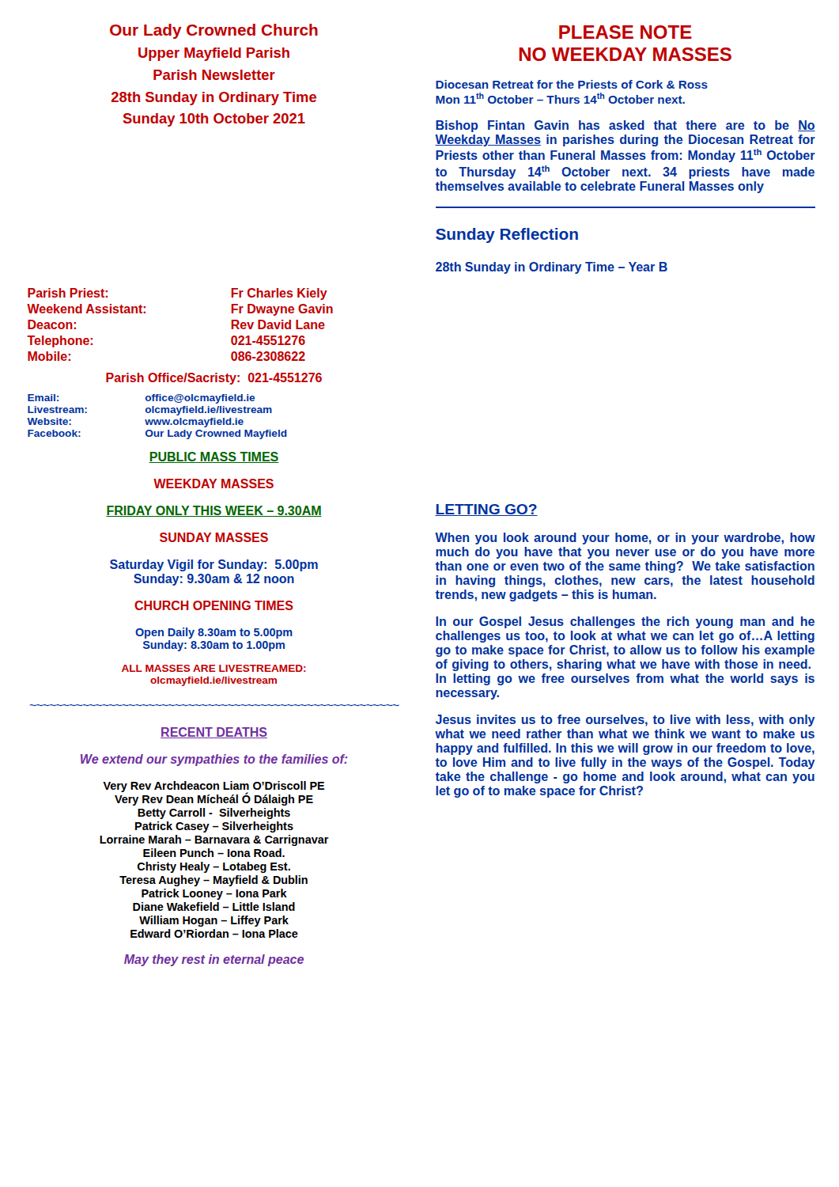Our Lady Crowned Church
Upper Mayfield Parish
Parish Newsletter
28th Sunday in Ordinary Time
Sunday 10th October 2021
| Parish Priest: | Fr Charles Kiely |
| Weekend Assistant: | Fr Dwayne Gavin |
| Deacon: | Rev David Lane |
| Telephone: | 021-4551276 |
| Mobile: | 086-2308622 |
Parish Office/Sacristy: 021-4551276
| Email: | office@olcmayfield.ie |
| Livestream: | olcmayfield.ie/livestream |
| Website: | www.olcmayfield.ie |
| Facebook: | Our Lady Crowned Mayfield |
PUBLIC MASS TIMES
WEEKDAY MASSES
FRIDAY ONLY THIS WEEK – 9.30AM
SUNDAY MASSES
Saturday Vigil for Sunday: 5.00pm
Sunday: 9.30am & 12 noon
CHURCH OPENING TIMES
Open Daily 8.30am to 5.00pm
Sunday: 8.30am to 1.00pm
ALL MASSES ARE LIVESTREAMED:
olcmayfield.ie/livestream
~~~~~~~~~~~~~~~~~~~~~~~~~~~~~~~~~~~~~~~~~~~~~~~~~~~~~~~~
RECENT DEATHS
We extend our sympathies to the families of:
Very Rev Archdeacon Liam O’Driscoll PE
Very Rev Dean Mícheál Ó Dálaigh PE
Betty Carroll - Silverheights
Patrick Casey – Silverheights
Lorraine Marah – Barnavara & Carrignavar
Eileen Punch – Iona Road.
Christy Healy – Lotabeg Est.
Teresa Aughey – Mayfield & Dublin
Patrick Looney – Iona Park
Diane Wakefield – Little Island
William Hogan – Liffey Park
Edward O’Riordan – Iona Place
May they rest in eternal peace
PLEASE NOTE
NO WEEKDAY MASSES
Diocesan Retreat for the Priests of Cork & Ross
Mon 11th October – Thurs 14th October next.
Bishop Fintan Gavin has asked that there are to be No Weekday Masses in parishes during the Diocesan Retreat for Priests other than Funeral Masses from: Monday 11th October to Thursday 14th October next. 34 priests have made themselves available to celebrate Funeral Masses only
Sunday Reflection
28th Sunday in Ordinary Time – Year B
LETTING GO?
When you look around your home, or in your wardrobe, how much do you have that you never use or do you have more than one or even two of the same thing? We take satisfaction in having things, clothes, new cars, the latest household trends, new gadgets – this is human.
In our Gospel Jesus challenges the rich young man and he challenges us too, to look at what we can let go of…A letting go to make space for Christ, to allow us to follow his example of giving to others, sharing what we have with those in need. In letting go we free ourselves from what the world says is necessary.
Jesus invites us to free ourselves, to live with less, with only what we need rather than what we think we want to make us happy and fulfilled. In this we will grow in our freedom to love, to love Him and to live fully in the ways of the Gospel. Today take the challenge - go home and look around, what can you let go of to make space for Christ?